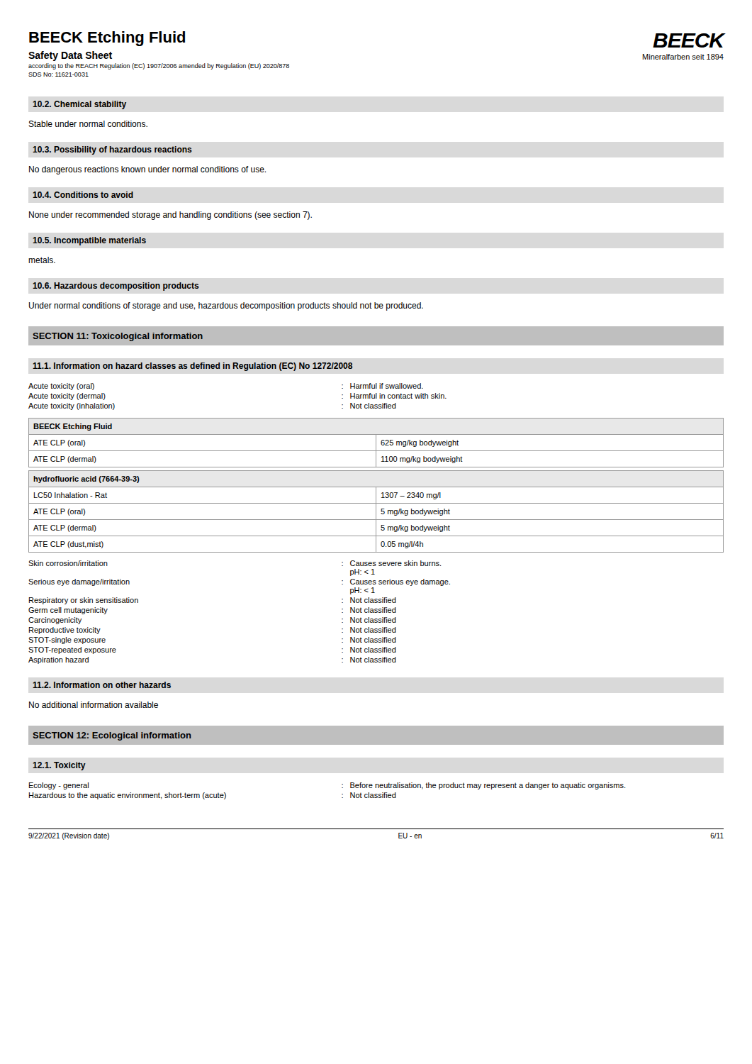BEECK Etching Fluid
Safety Data Sheet
according to the REACH Regulation (EC) 1907/2006 amended by Regulation (EU) 2020/878
SDS No: 11621-0031
BEECK
Mineralfarben seit 1894
10.2. Chemical stability
Stable under normal conditions.
10.3. Possibility of hazardous reactions
No dangerous reactions known under normal conditions of use.
10.4. Conditions to avoid
None under recommended storage and handling conditions (see section 7).
10.5. Incompatible materials
metals.
10.6. Hazardous decomposition products
Under normal conditions of storage and use, hazardous decomposition products should not be produced.
SECTION 11: Toxicological information
11.1. Information on hazard classes as defined in Regulation (EC) No 1272/2008
| Acute toxicity (oral) | : | Harmful if swallowed. |
| Acute toxicity (dermal) | : | Harmful in contact with skin. |
| Acute toxicity (inhalation) | : | Not classified |
| BEECK Etching Fluid |
| ATE CLP (oral) | 625 mg/kg bodyweight |
| ATE CLP (dermal) | 1100 mg/kg bodyweight |
| hydrofluoric acid (7664-39-3) |
| LC50 Inhalation - Rat | 1307 – 2340 mg/l |
| ATE CLP (oral) | 5 mg/kg bodyweight |
| ATE CLP (dermal) | 5 mg/kg bodyweight |
| ATE CLP (dust,mist) | 0.05 mg/l/4h |
| Skin corrosion/irritation | : | Causes severe skin burns. pH: < 1 |
| Serious eye damage/irritation | : | Causes serious eye damage. pH: < 1 |
| Respiratory or skin sensitisation | : | Not classified |
| Germ cell mutagenicity | : | Not classified |
| Carcinogenicity | : | Not classified |
| Reproductive toxicity | : | Not classified |
| STOT-single exposure | : | Not classified |
| STOT-repeated exposure | : | Not classified |
| Aspiration hazard | : | Not classified |
11.2. Information on other hazards
No additional information available
SECTION 12: Ecological information
12.1. Toxicity
| Ecology - general | : | Before neutralisation, the product may represent a danger to aquatic organisms. |
| Hazardous to the aquatic environment, short-term (acute) | : | Not classified |
9/22/2021 (Revision date)
EU - en
6/11